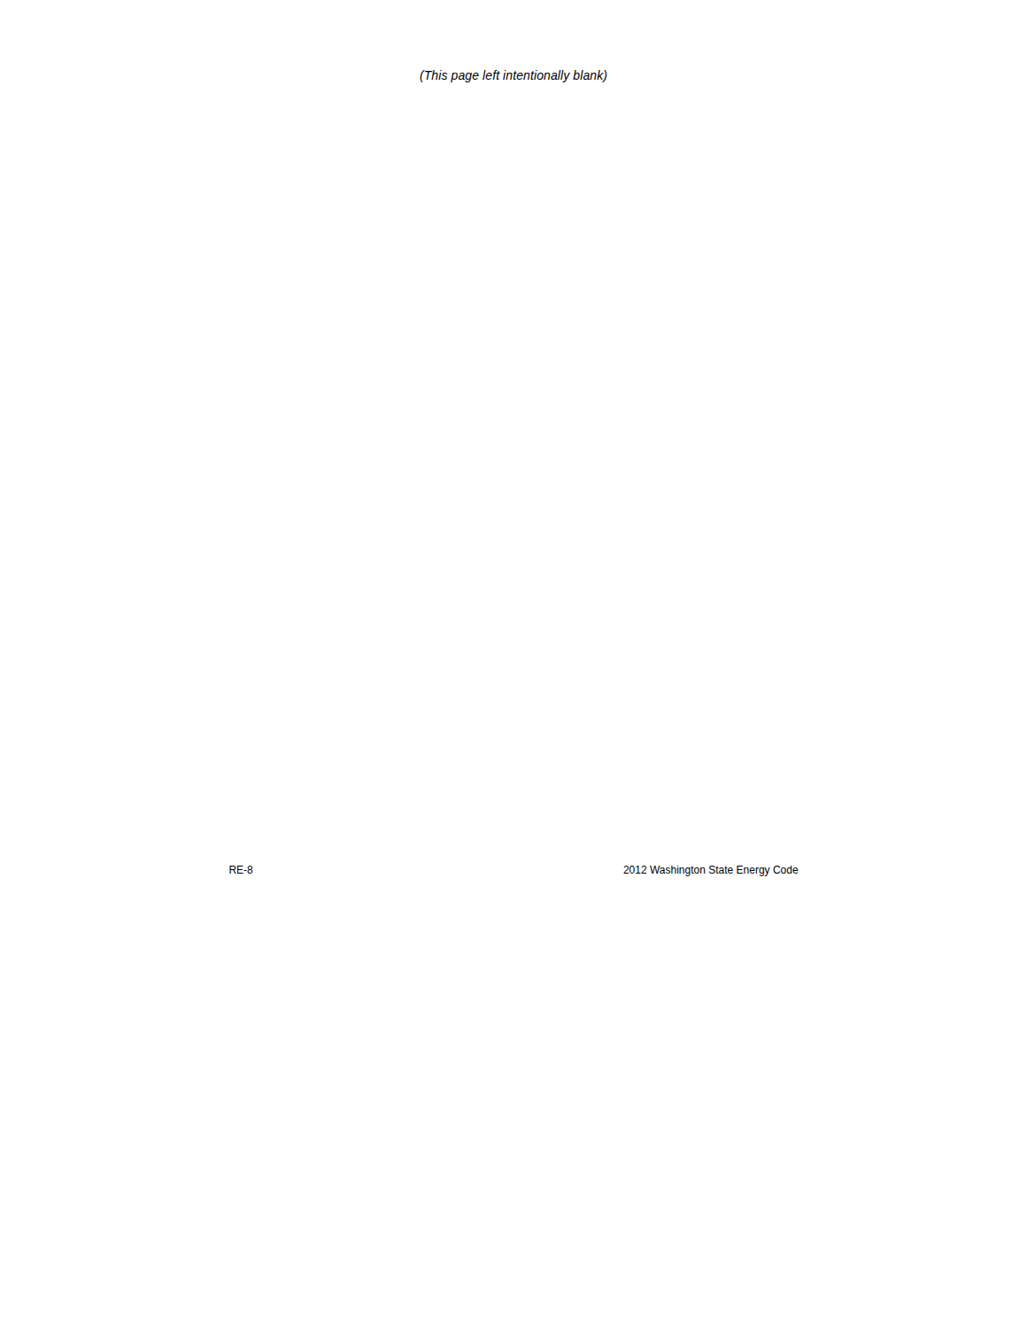(This page left intentionally blank)
RE-8
2012 Washington State Energy Code